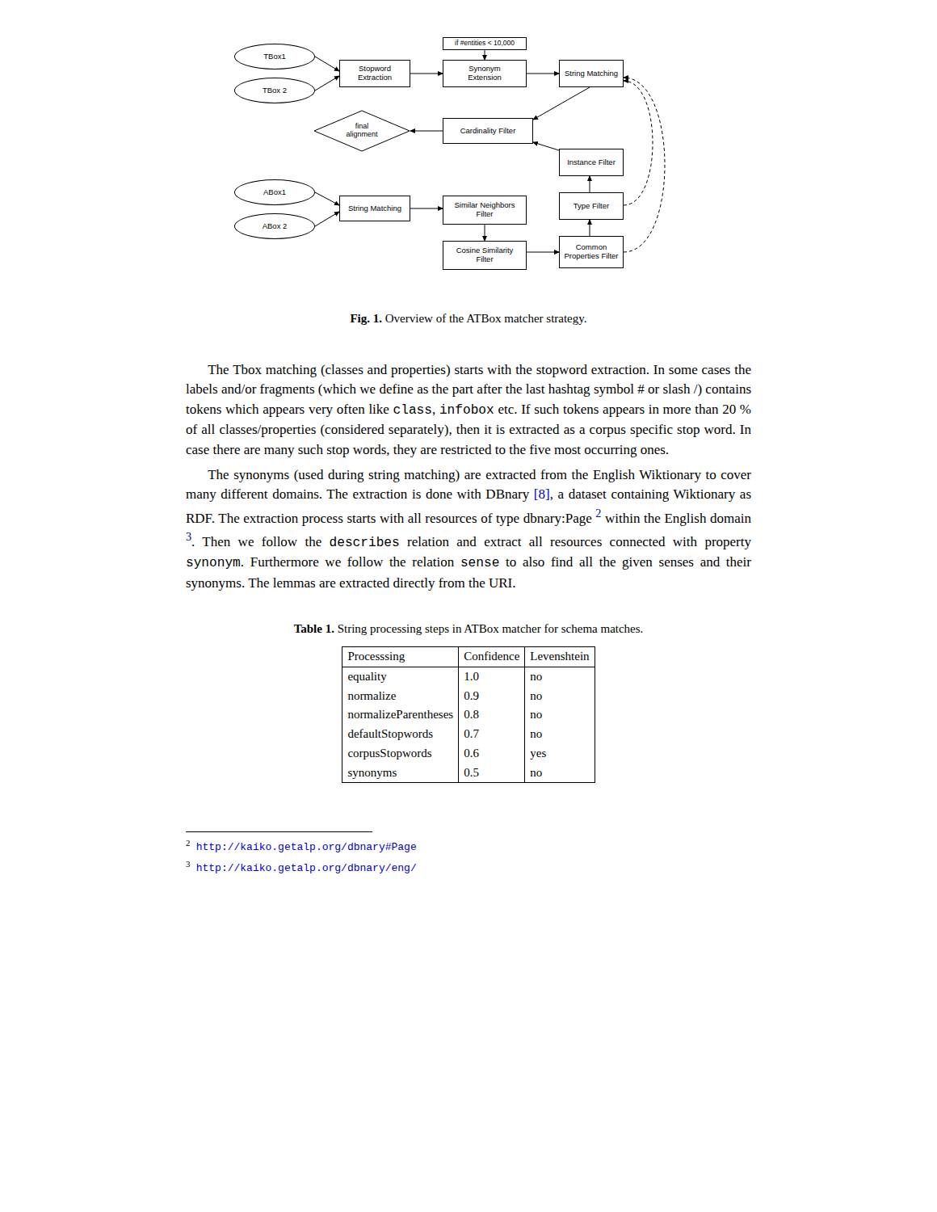TBox1
TBox 2
ABox1
ABox 2
Stopword
Extraction
if #entities < 10,000
Synonym
Extension
String Matching
Cardinality Filter
final
alignment
Instance Filter
Type Filter
Common
Properties Filter
String Matching
Similar Neighbors
Filter
Cosine Similarity
Filter
Fig. 1. Overview of the ATBox matcher strategy.
The Tbox matching (classes and properties) starts with the stopword extraction. In some cases the labels and/or fragments (which we define as the part after the last hashtag symbol # or slash /) contains tokens which appears very often like class, infobox etc. If such tokens appears in more than 20 % of all classes/properties (considered separately), then it is extracted as a corpus specific stop word. In case there are many such stop words, they are restricted to the five most occurring ones.
The synonyms (used during string matching) are extracted from the English Wiktionary to cover many different domains. The extraction is done with DBnary [8], a dataset containing Wiktionary as RDF. The extraction process starts with all resources of type dbnary:Page 2 within the English domain 3. Then we follow the describes relation and extract all resources connected with property synonym. Furthermore we follow the relation sense to also find all the given senses and their synonyms. The lemmas are extracted directly from the URI.
Table 1. String processing steps in ATBox matcher for schema matches.
| Processsing | Confidence | Levenshtein |
| --- | --- | --- |
| equality | 1.0 | no |
| normalize | 0.9 | no |
| normalizeParentheses | 0.8 | no |
| defaultStopwords | 0.7 | no |
| corpusStopwords | 0.6 | yes |
| synonyms | 0.5 | no |
2 http://kaiko.getalp.org/dbnary#Page
3 http://kaiko.getalp.org/dbnary/eng/